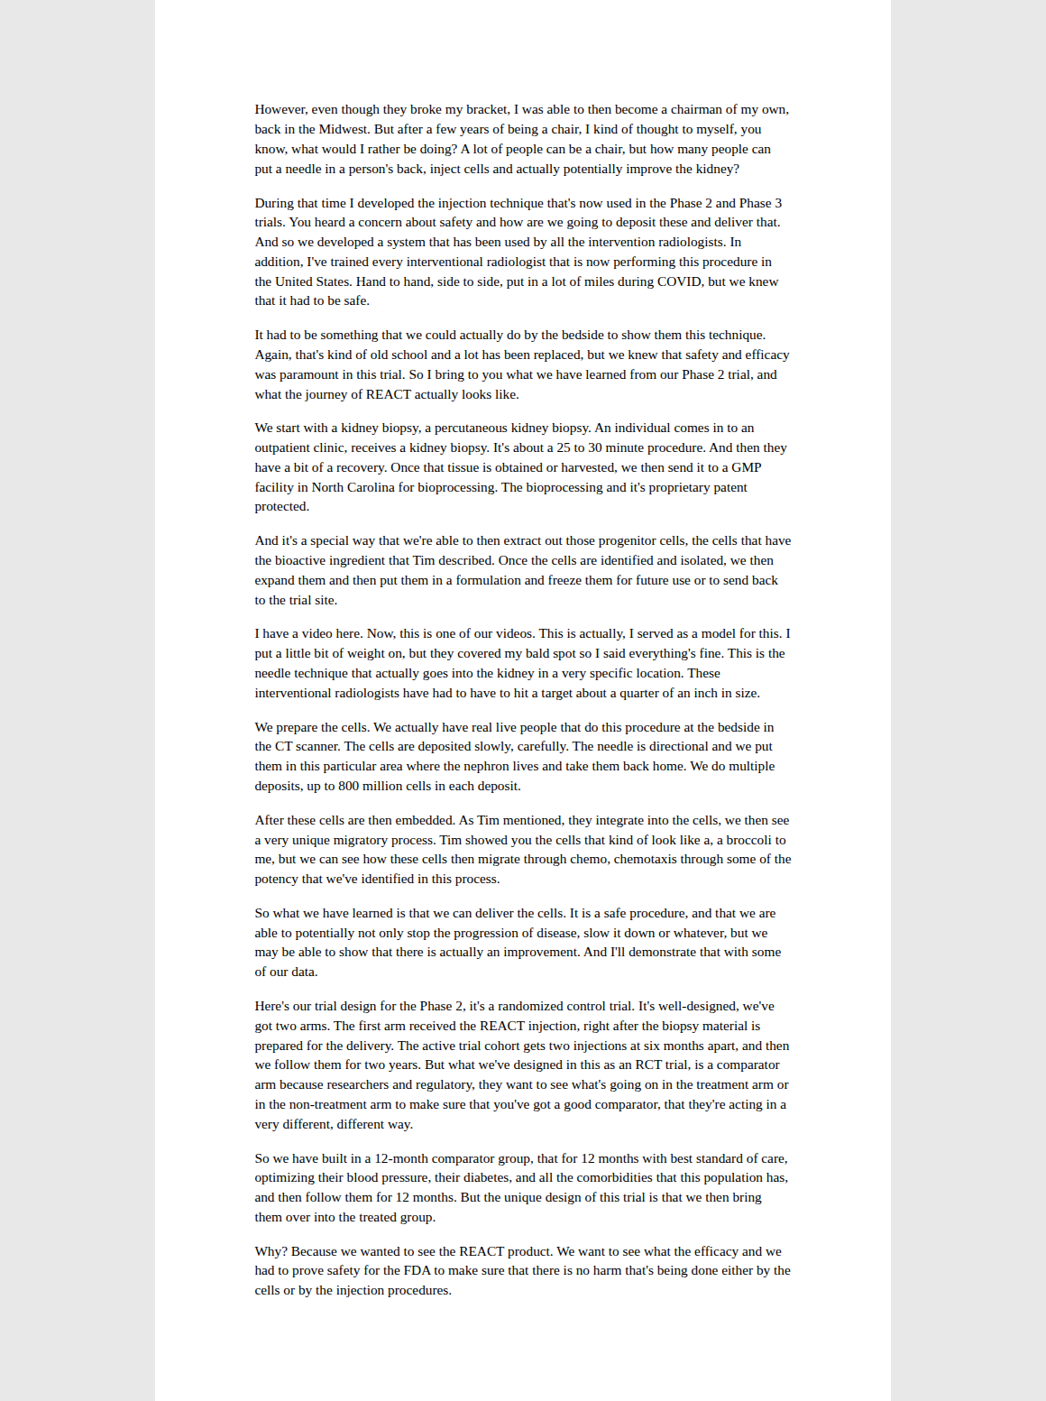However, even though they broke my bracket, I was able to then become a chairman of my own, back in the Midwest. But after a few years of being a chair, I kind of thought to myself, you know, what would I rather be doing? A lot of people can be a chair, but how many people can put a needle in a person's back, inject cells and actually potentially improve the kidney?
During that time I developed the injection technique that's now used in the Phase 2 and Phase 3 trials. You heard a concern about safety and how are we going to deposit these and deliver that. And so we developed a system that has been used by all the intervention radiologists. In addition, I've trained every interventional radiologist that is now performing this procedure in the United States. Hand to hand, side to side, put in a lot of miles during COVID, but we knew that it had to be safe.
It had to be something that we could actually do by the bedside to show them this technique. Again, that's kind of old school and a lot has been replaced, but we knew that safety and efficacy was paramount in this trial. So I bring to you what we have learned from our Phase 2 trial, and what the journey of REACT actually looks like.
We start with a kidney biopsy, a percutaneous kidney biopsy. An individual comes in to an outpatient clinic, receives a kidney biopsy. It's about a 25 to 30 minute procedure. And then they have a bit of a recovery. Once that tissue is obtained or harvested, we then send it to a GMP facility in North Carolina for bioprocessing. The bioprocessing and it's proprietary patent protected.
And it's a special way that we're able to then extract out those progenitor cells, the cells that have the bioactive ingredient that Tim described. Once the cells are identified and isolated, we then expand them and then put them in a formulation and freeze them for future use or to send back to the trial site.
I have a video here. Now, this is one of our videos. This is actually, I served as a model for this. I put a little bit of weight on, but they covered my bald spot so I said everything's fine. This is the needle technique that actually goes into the kidney in a very specific location. These interventional radiologists have had to have to hit a target about a quarter of an inch in size.
We prepare the cells. We actually have real live people that do this procedure at the bedside in the CT scanner. The cells are deposited slowly, carefully. The needle is directional and we put them in this particular area where the nephron lives and take them back home. We do multiple deposits, up to 800 million cells in each deposit.
After these cells are then embedded. As Tim mentioned, they integrate into the cells, we then see a very unique migratory process. Tim showed you the cells that kind of look like a, a broccoli to me, but we can see how these cells then migrate through chemo, chemotaxis through some of the potency that we've identified in this process.
So what we have learned is that we can deliver the cells. It is a safe procedure, and that we are able to potentially not only stop the progression of disease, slow it down or whatever, but we may be able to show that there is actually an improvement. And I'll demonstrate that with some of our data.
Here's our trial design for the Phase 2, it's a randomized control trial. It's well-designed, we've got two arms. The first arm received the REACT injection, right after the biopsy material is prepared for the delivery. The active trial cohort gets two injections at six months apart, and then we follow them for two years. But what we've designed in this as an RCT trial, is a comparator arm because researchers and regulatory, they want to see what's going on in the treatment arm or in the non-treatment arm to make sure that you've got a good comparator, that they're acting in a very different, different way.
So we have built in a 12-month comparator group, that for 12 months with best standard of care, optimizing their blood pressure, their diabetes, and all the comorbidities that this population has, and then follow them for 12 months. But the unique design of this trial is that we then bring them over into the treated group.
Why? Because we wanted to see the REACT product. We want to see what the efficacy and we had to prove safety for the FDA to make sure that there is no harm that's being done either by the cells or by the injection procedures.